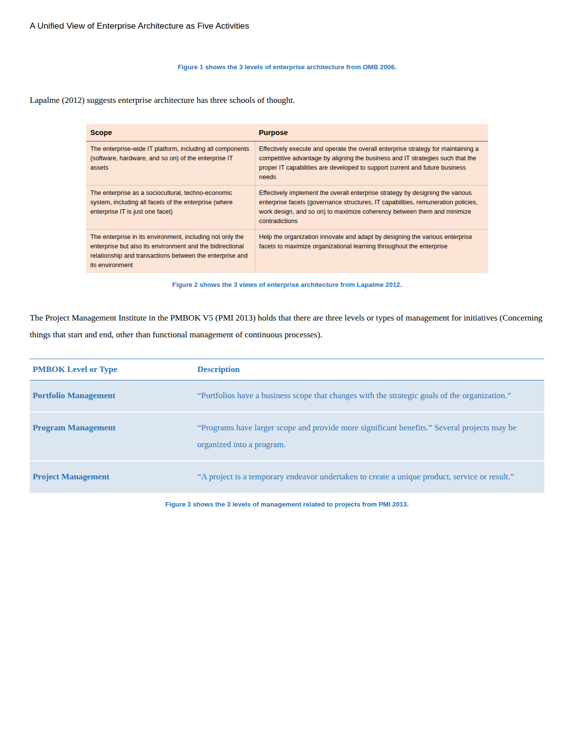A Unified View of Enterprise Architecture as Five Activities
Figure 1 shows the 3 levels of enterprise architecture from OMB 2006.
Lapalme (2012) suggests enterprise architecture has three schools of thought.
| Scope | Purpose |
| --- | --- |
| The enterprise-wide IT platform, including all components (software, hardware, and so on) of the enterprise IT assets | Effectively execute and operate the overall enterprise strategy for maintaining a competitive advantage by aligning the business and IT strategies such that the proper IT capabilities are developed to support current and future business needs |
| The enterprise as a sociocultural, techno-economic system, including all facets of the enterprise (where enterprise IT is just one facet) | Effectively implement the overall enterprise strategy by designing the various enterprise facets (governance structures, IT capabilities, remuneration policies, work design, and so on) to maximize coherency between them and minimize contradictions |
| The enterprise in its environment, including not only the enterprise but also its environment and the bidirectional relationship and transactions between the enterprise and its environment | Help the organization innovate and adapt by designing the various enterprise facets to maximize organizational learning throughout the enterprise |
Figure 2 shows the 3 views of enterprise architecture from Lapalme 2012.
The Project Management Institute in the PMBOK V5 (PMI 2013) holds that there are three levels or types of management for initiatives (Concerning things that start and end, other than functional management of continuous processes).
| PMBOK Level or Type | Description |
| --- | --- |
| Portfolio Management | “Portfolios have a business scope that changes with the strategic goals of the organization.” |
| Program Management | “Programs have larger scope and provide more significant benefits.” Several projects may be organized into a program. |
| Project Management | “A project is a temporary endeavor undertaken to create a unique product, service or result.” |
Figure 3 shows the 3 levels of management related to projects from PMI 2013.